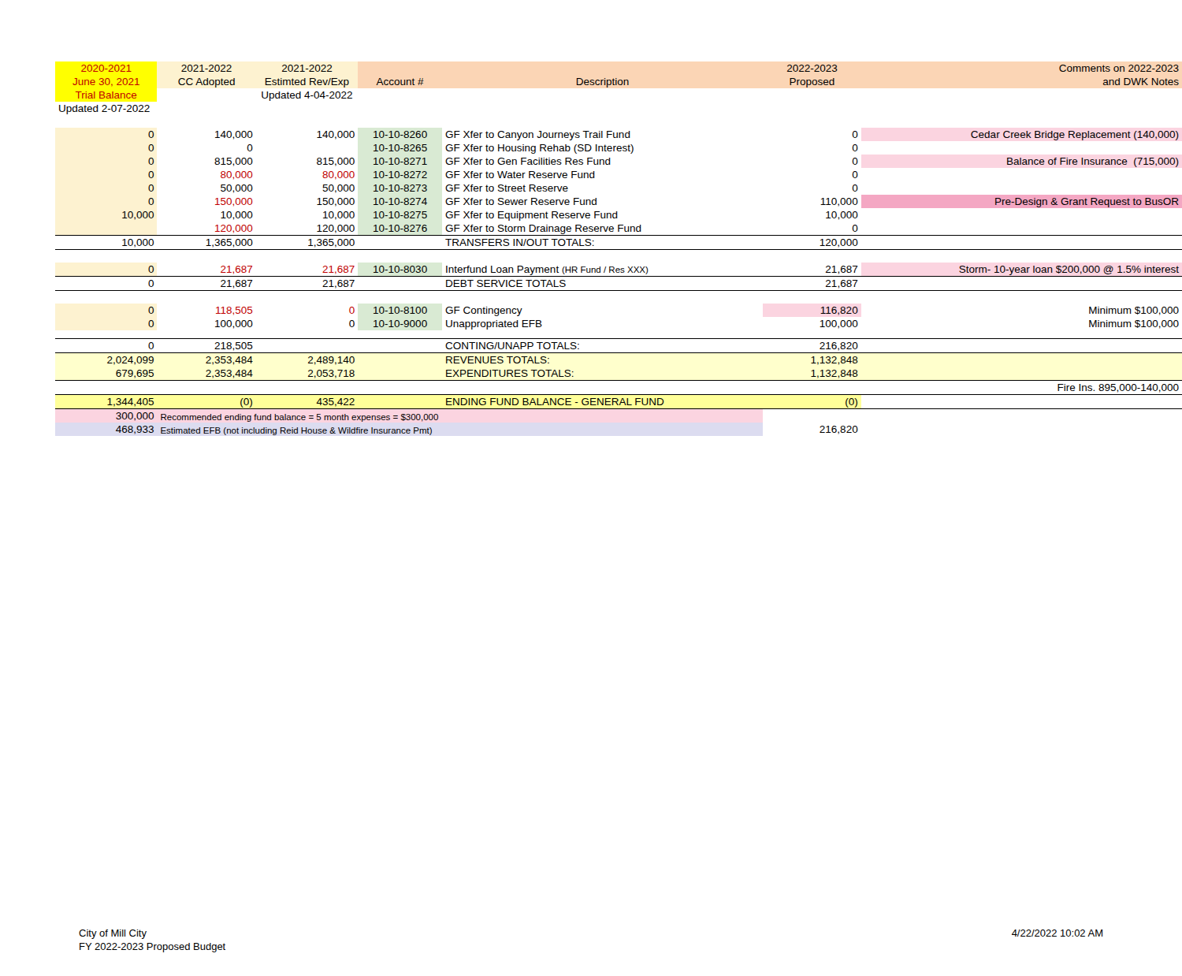| 2020-2021 | 2021-2022 | 2021-2022 | Account # | Description | 2022-2023 | Comments on 2022-2023 |
| June 30, 2021 | CC Adopted | Estimted Rev/Exp | Proposed | and DWK Notes |
| Trial Balance | | Updated 4-04-2022 | | | | |
| Updated 2-07-2022 | | | | | | |
| 0 | 140,000 | 140,000 | 10-10-8260 | GF Xfer to Canyon Journeys Trail Fund | 0 | Cedar Creek Bridge Replacement (140,000) |
| 0 | 0 | | 10-10-8265 | GF Xfer to Housing Rehab (SD Interest) | 0 | |
| 0 | 815,000 | 815,000 | 10-10-8271 | GF Xfer to Gen Facilities Res Fund | 0 | Balance of Fire Insurance (715,000) |
| 0 | 80,000 | 80,000 | 10-10-8272 | GF Xfer to Water Reserve Fund | 0 | |
| 0 | 50,000 | 50,000 | 10-10-8273 | GF Xfer to Street Reserve | 0 | |
| 0 | 150,000 | 150,000 | 10-10-8274 | GF Xfer to Sewer Reserve Fund | 110,000 | Pre-Design & Grant Request to BusOR |
| 10,000 | 10,000 | 10,000 | 10-10-8275 | GF Xfer to Equipment Reserve Fund | 10,000 | |
| | 120,000 | 120,000 | 10-10-8276 | GF Xfer to Storm Drainage Reserve Fund | 0 | |
| 10,000 | 1,365,000 | 1,365,000 | | TRANSFERS IN/OUT TOTALS: | 120,000 | |
| 0 | 21,687 | 21,687 | 10-10-8030 | Interfund Loan Payment (HR Fund / Res XXX) | 21,687 | Storm- 10-year loan $200,000 @ 1.5% interest |
| 0 | 21,687 | 21,687 | | DEBT SERVICE TOTALS | 21,687 | |
| 0 | 118,505 | 0 | 10-10-8100 | GF Contingency | 116,820 | Minimum $100,000 |
| 0 | 100,000 | 0 | 10-10-9000 | Unappropriated EFB | 100,000 | Minimum $100,000 |
| 0 | 218,505 | | | CONTING/UNAPP TOTALS: | 216,820 | |
| 2,024,099 | 2,353,484 | 2,489,140 | | REVENUES TOTALS: | 1,132,848 | |
| 679,695 | 2,353,484 | 2,053,718 | | EXPENDITURES TOTALS: | 1,132,848 | |
| | | | | | | Fire Ins. 895,000-140,000 |
| 1,344,405 | (0) | 435,422 | | ENDING FUND BALANCE - GENERAL FUND | (0) | |
| 300,000 | Recommended ending fund balance = 5 month expenses = $300,000 | | |
| 468,933 | Estimated EFB (not including Reid House & Wildfire Insurance Pmt) | 216,820 | |
City of Mill City
FY 2022-2023 Proposed Budget
4/22/2022 10:02 AM